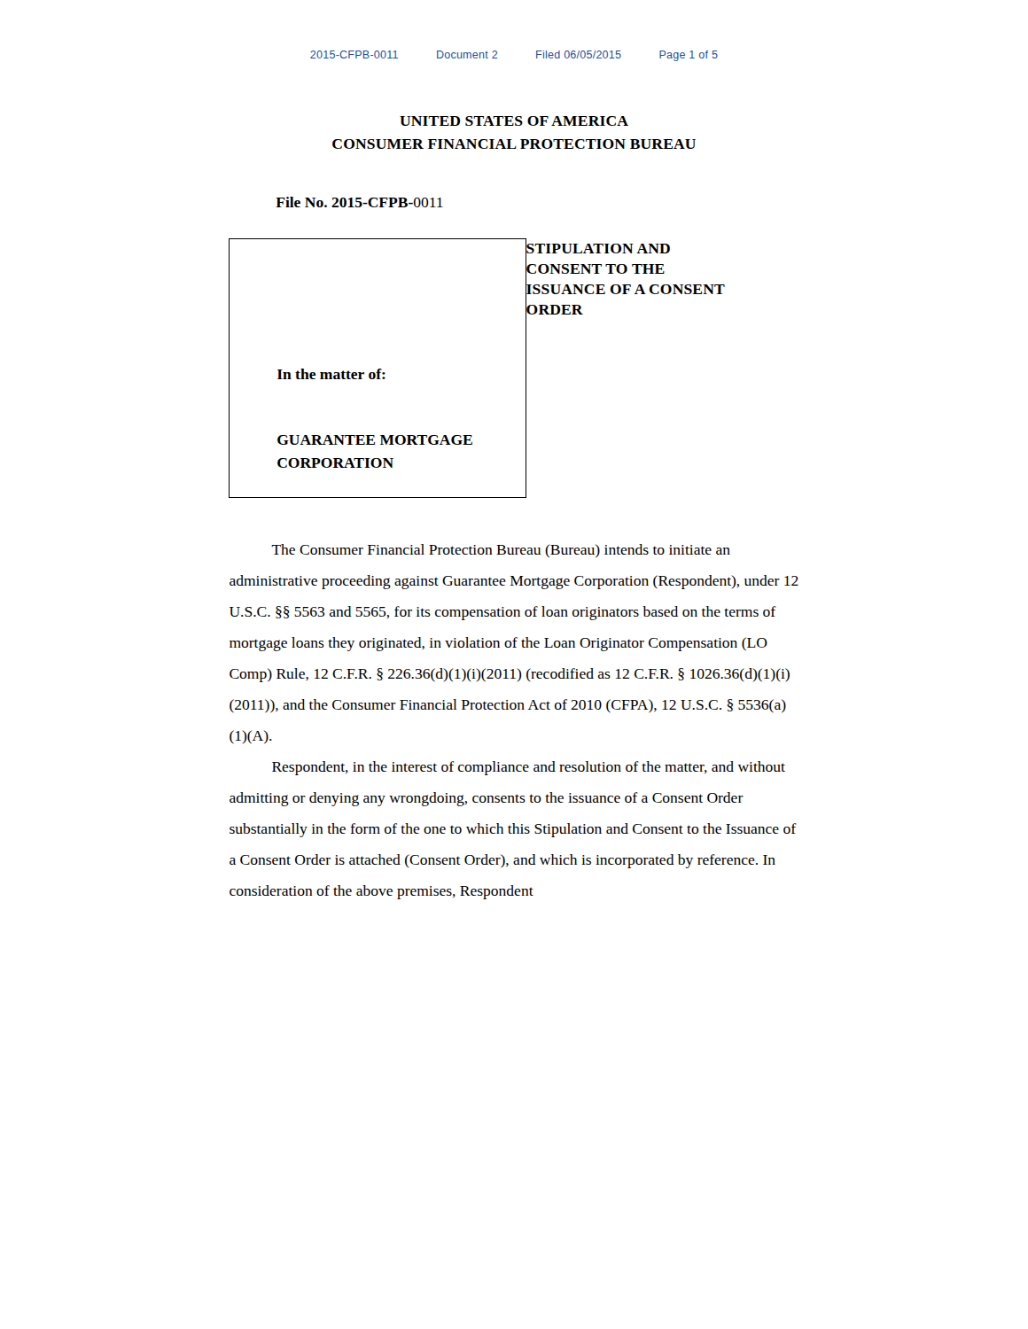2015-CFPB-0011 Document 2 Filed 06/05/2015 Page 1 of 5
UNITED STATES OF AMERICA CONSUMER FINANCIAL PROTECTION BUREAU
File No. 2015-CFPB-0011
| In the matter of: GUARANTEE MORTGAGE CORPORATION | STIPULATION AND CONSENT TO THE ISSUANCE OF A CONSENT ORDER |
The Consumer Financial Protection Bureau (Bureau) intends to initiate an administrative proceeding against Guarantee Mortgage Corporation (Respondent), under 12 U.S.C. §§ 5563 and 5565, for its compensation of loan originators based on the terms of mortgage loans they originated, in violation of the Loan Originator Compensation (LO Comp) Rule, 12 C.F.R. § 226.36(d)(1)(i)(2011) (recodified as 12 C.F.R. § 1026.36(d)(1)(i) (2011)), and the Consumer Financial Protection Act of 2010 (CFPA), 12 U.S.C. § 5536(a)(1)(A).
Respondent, in the interest of compliance and resolution of the matter, and without admitting or denying any wrongdoing, consents to the issuance of a Consent Order substantially in the form of the one to which this Stipulation and Consent to the Issuance of a Consent Order is attached (Consent Order), and which is incorporated by reference. In consideration of the above premises, Respondent